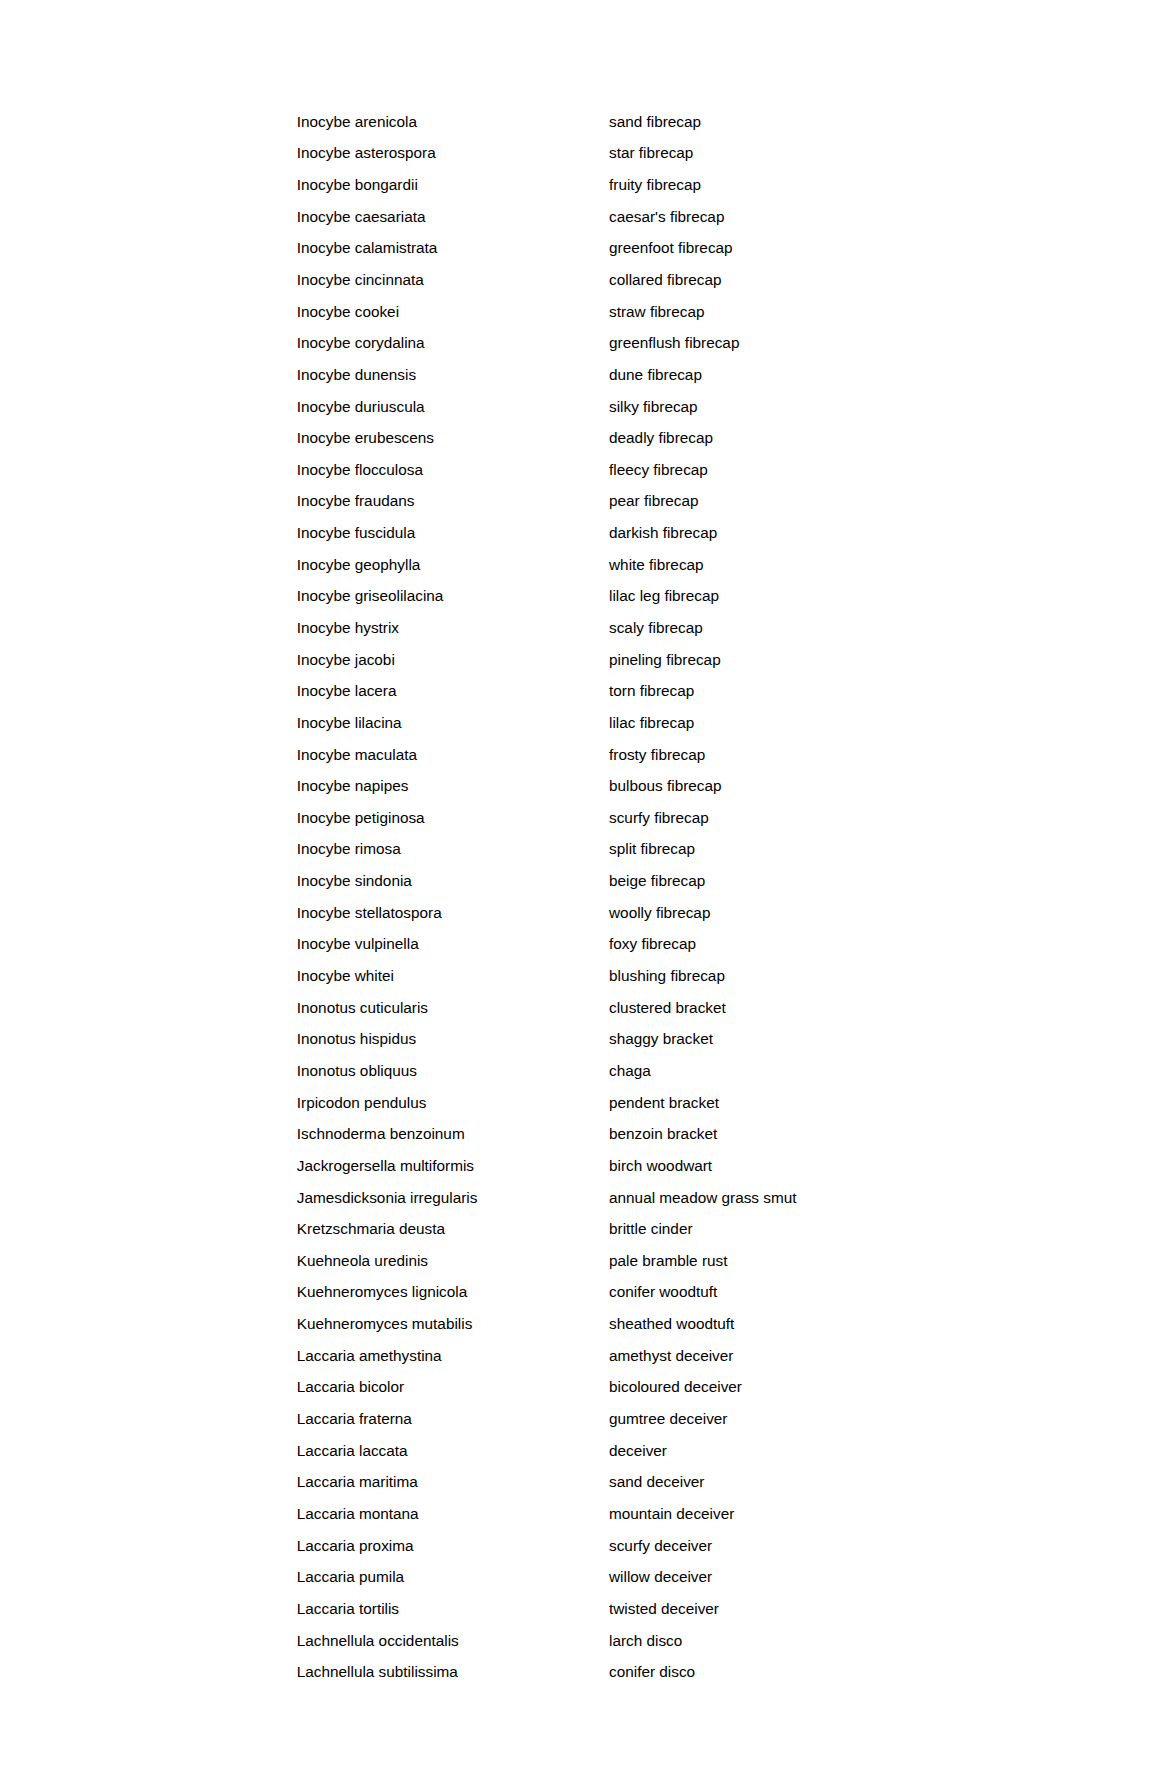| Inocybe arenicola | sand fibrecap |
| Inocybe asterospora | star fibrecap |
| Inocybe bongardii | fruity fibrecap |
| Inocybe caesariata | caesar's fibrecap |
| Inocybe calamistrata | greenfoot fibrecap |
| Inocybe cincinnata | collared fibrecap |
| Inocybe cookei | straw fibrecap |
| Inocybe corydalina | greenflush fibrecap |
| Inocybe dunensis | dune fibrecap |
| Inocybe duriuscula | silky fibrecap |
| Inocybe erubescens | deadly fibrecap |
| Inocybe flocculosa | fleecy fibrecap |
| Inocybe fraudans | pear fibrecap |
| Inocybe fuscidula | darkish fibrecap |
| Inocybe geophylla | white fibrecap |
| Inocybe griseolilacina | lilac leg fibrecap |
| Inocybe hystrix | scaly fibrecap |
| Inocybe jacobi | pineling fibrecap |
| Inocybe lacera | torn fibrecap |
| Inocybe lilacina | lilac fibrecap |
| Inocybe maculata | frosty fibrecap |
| Inocybe napipes | bulbous fibrecap |
| Inocybe petiginosa | scurfy fibrecap |
| Inocybe rimosa | split fibrecap |
| Inocybe sindonia | beige fibrecap |
| Inocybe stellatospora | woolly fibrecap |
| Inocybe vulpinella | foxy fibrecap |
| Inocybe whitei | blushing fibrecap |
| Inonotus cuticularis | clustered bracket |
| Inonotus hispidus | shaggy bracket |
| Inonotus obliquus | chaga |
| Irpicodon pendulus | pendent bracket |
| Ischnoderma benzoinum | benzoin bracket |
| Jackrogersella multiformis | birch woodwart |
| Jamesdicksonia irregularis | annual meadow grass smut |
| Kretzschmaria deusta | brittle cinder |
| Kuehneola uredinis | pale bramble rust |
| Kuehneromyces lignicola | conifer woodtuft |
| Kuehneromyces mutabilis | sheathed woodtuft |
| Laccaria amethystina | amethyst deceiver |
| Laccaria bicolor | bicoloured deceiver |
| Laccaria fraterna | gumtree deceiver |
| Laccaria laccata | deceiver |
| Laccaria maritima | sand deceiver |
| Laccaria montana | mountain deceiver |
| Laccaria proxima | scurfy deceiver |
| Laccaria pumila | willow deceiver |
| Laccaria tortilis | twisted deceiver |
| Lachnellula occidentalis | larch disco |
| Lachnellula subtilissima | conifer disco |